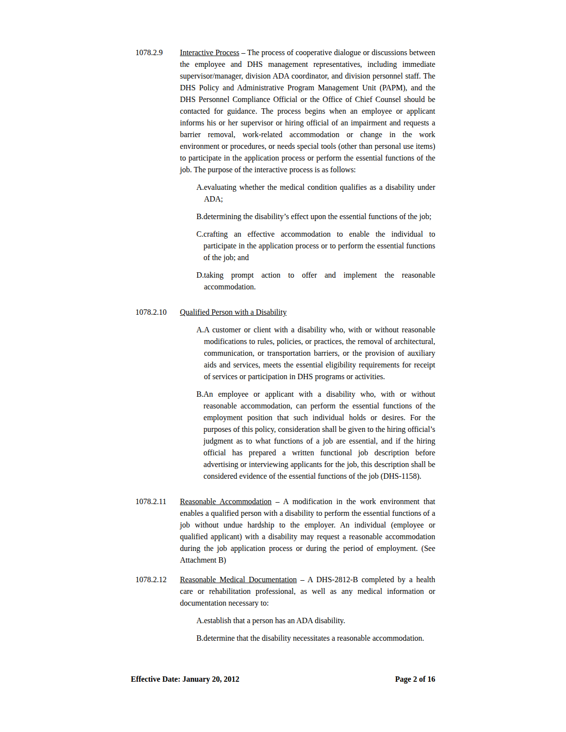1078.2.9
Interactive Process – The process of cooperative dialogue or discussions between the employee and DHS management representatives, including immediate supervisor/manager, division ADA coordinator, and division personnel staff. The DHS Policy and Administrative Program Management Unit (PAPM), and the DHS Personnel Compliance Official or the Office of Chief Counsel should be contacted for guidance. The process begins when an employee or applicant informs his or her supervisor or hiring official of an impairment and requests a barrier removal, work-related accommodation or change in the work environment or procedures, or needs special tools (other than personal use items) to participate in the application process or perform the essential functions of the job. The purpose of the interactive process is as follows:
A. evaluating whether the medical condition qualifies as a disability under ADA;
B. determining the disability’s effect upon the essential functions of the job;
C. crafting an effective accommodation to enable the individual to participate in the application process or to perform the essential functions of the job; and
D. taking prompt action to offer and implement the reasonable accommodation.
1078.2.10
Qualified Person with a Disability
A. A customer or client with a disability who, with or without reasonable modifications to rules, policies, or practices, the removal of architectural, communication, or transportation barriers, or the provision of auxiliary aids and services, meets the essential eligibility requirements for receipt of services or participation in DHS programs or activities.
B. An employee or applicant with a disability who, with or without reasonable accommodation, can perform the essential functions of the employment position that such individual holds or desires. For the purposes of this policy, consideration shall be given to the hiring official’s judgment as to what functions of a job are essential, and if the hiring official has prepared a written functional job description before advertising or interviewing applicants for the job, this description shall be considered evidence of the essential functions of the job (DHS-1158).
1078.2.11
Reasonable Accommodation – A modification in the work environment that enables a qualified person with a disability to perform the essential functions of a job without undue hardship to the employer. An individual (employee or qualified applicant) with a disability may request a reasonable accommodation during the job application process or during the period of employment. (See Attachment B)
1078.2.12
Reasonable Medical Documentation – A DHS-2812-B completed by a health care or rehabilitation professional, as well as any medical information or documentation necessary to:
A. establish that a person has an ADA disability.
B. determine that the disability necessitates a reasonable accommodation.
Effective Date: January 20, 2012
Page 2 of 16